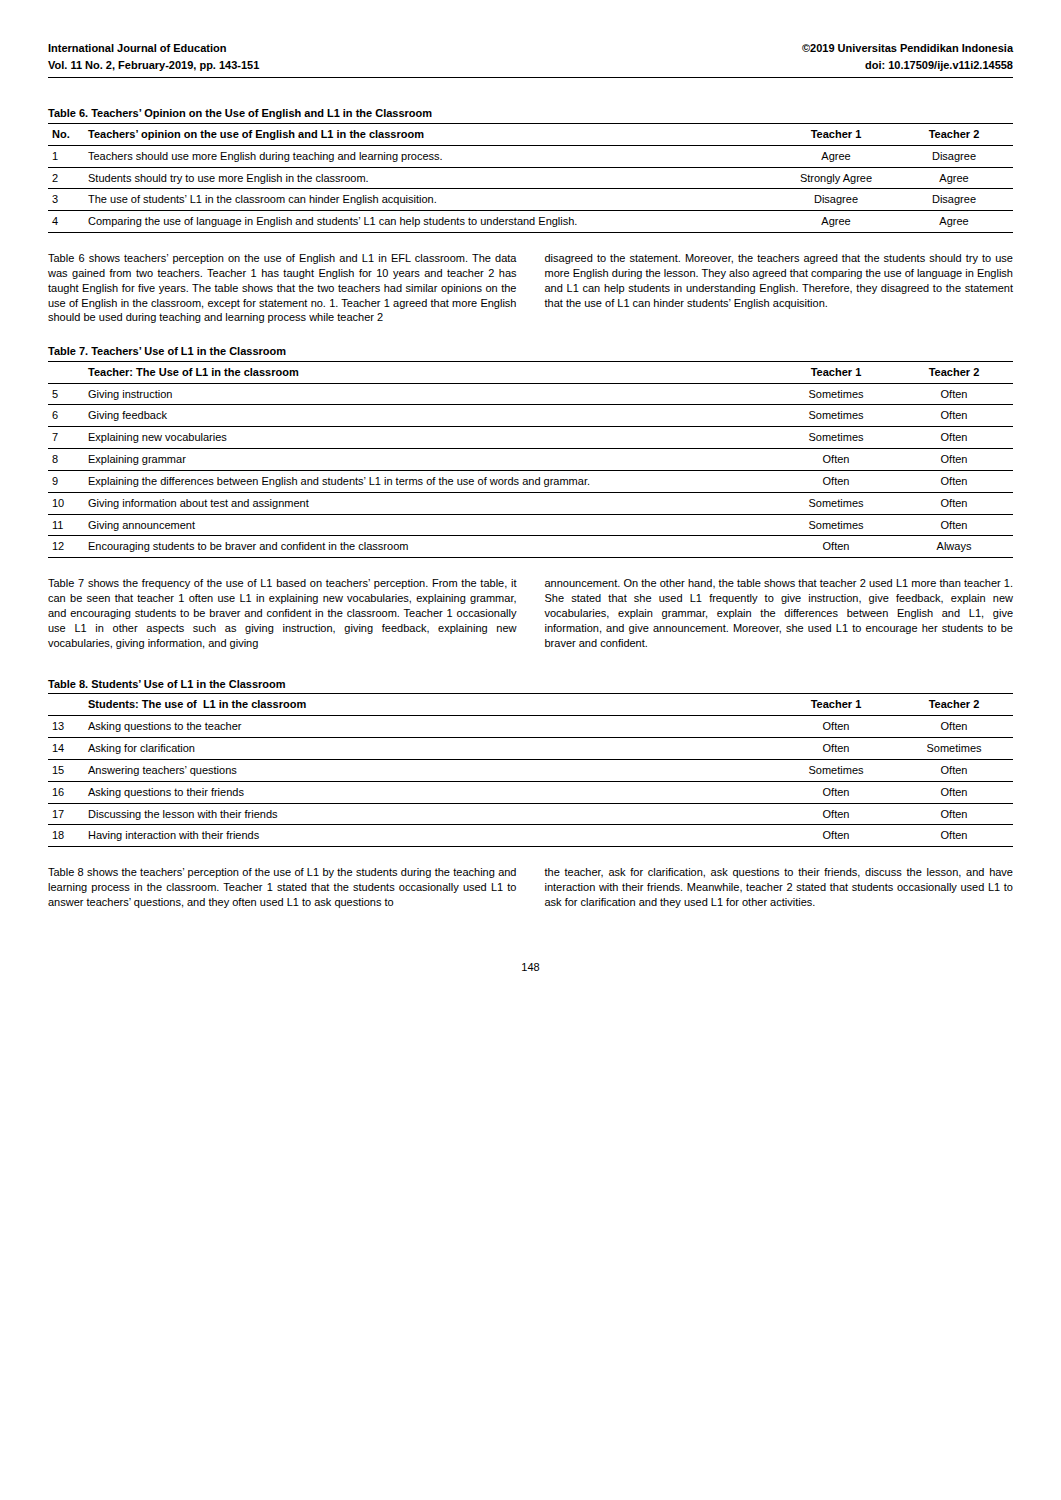International Journal of Education
Vol. 11 No. 2, February-2019, pp. 143-151
©2019 Universitas Pendidikan Indonesia
doi: 10.17509/ije.v11i2.14558
Table 6. Teachers’ Opinion on the Use of English and L1 in the Classroom
| No. | Teachers’ opinion on the use of English and L1 in the classroom | Teacher 1 | Teacher 2 |
| --- | --- | --- | --- |
| 1 | Teachers should use more English during teaching and learning process. | Agree | Disagree |
| 2 | Students should try to use more English in the classroom. | Strongly Agree | Agree |
| 3 | The use of students’ L1 in the classroom can hinder English acquisition. | Disagree | Disagree |
| 4 | Comparing the use of language in English and students’ L1 can help students to understand English. | Agree | Agree |
Table 6 shows teachers’ perception on the use of English and L1 in EFL classroom. The data was gained from two teachers. Teacher 1 has taught English for 10 years and teacher 2 has taught English for five years. The table shows that the two teachers had similar opinions on the use of English in the classroom, except for statement no. 1. Teacher 1 agreed that more English should be used during teaching and learning process while teacher 2
disagreed to the statement. Moreover, the teachers agreed that the students should try to use more English during the lesson. They also agreed that comparing the use of language in English and L1 can help students in understanding English. Therefore, they disagreed to the statement that the use of L1 can hinder students’ English acquisition.
Table 7. Teachers’ Use of L1 in the Classroom
| | Teacher: The Use of L1 in the classroom | Teacher 1 | Teacher 2 |
| --- | --- | --- | --- |
| 5 | Giving instruction | Sometimes | Often |
| 6 | Giving feedback | Sometimes | Often |
| 7 | Explaining new vocabularies | Sometimes | Often |
| 8 | Explaining grammar | Often | Often |
| 9 | Explaining the differences between English and students’ L1 in terms of the use of words and grammar. | Often | Often |
| 10 | Giving information about test and assignment | Sometimes | Often |
| 11 | Giving announcement | Sometimes | Often |
| 12 | Encouraging students to be braver and confident in the classroom | Often | Always |
Table 7 shows the frequency of the use of L1 based on teachers’ perception. From the table, it can be seen that teacher 1 often use L1 in explaining new vocabularies, explaining grammar, and encouraging students to be braver and confident in the classroom. Teacher 1 occasionally use L1 in other aspects such as giving instruction, giving feedback, explaining new vocabularies, giving information, and giving
announcement. On the other hand, the table shows that teacher 2 used L1 more than teacher 1. She stated that she used L1 frequently to give instruction, give feedback, explain new vocabularies, explain grammar, explain the differences between English and L1, give information, and give announcement. Moreover, she used L1 to encourage her students to be braver and confident.
Table 8. Students’ Use of L1 in the Classroom
| | Students: The use of L1 in the classroom | Teacher 1 | Teacher 2 |
| --- | --- | --- | --- |
| 13 | Asking questions to the teacher | Often | Often |
| 14 | Asking for clarification | Often | Sometimes |
| 15 | Answering teachers’ questions | Sometimes | Often |
| 16 | Asking questions to their friends | Often | Often |
| 17 | Discussing the lesson with their friends | Often | Often |
| 18 | Having interaction with their friends | Often | Often |
Table 8 shows the teachers’ perception of the use of L1 by the students during the teaching and learning process in the classroom. Teacher 1 stated that the students occasionally used L1 to answer teachers’ questions, and they often used L1 to ask questions to
the teacher, ask for clarification, ask questions to their friends, discuss the lesson, and have interaction with their friends. Meanwhile, teacher 2 stated that students occasionally used L1 to ask for clarification and they used L1 for other activities.
148